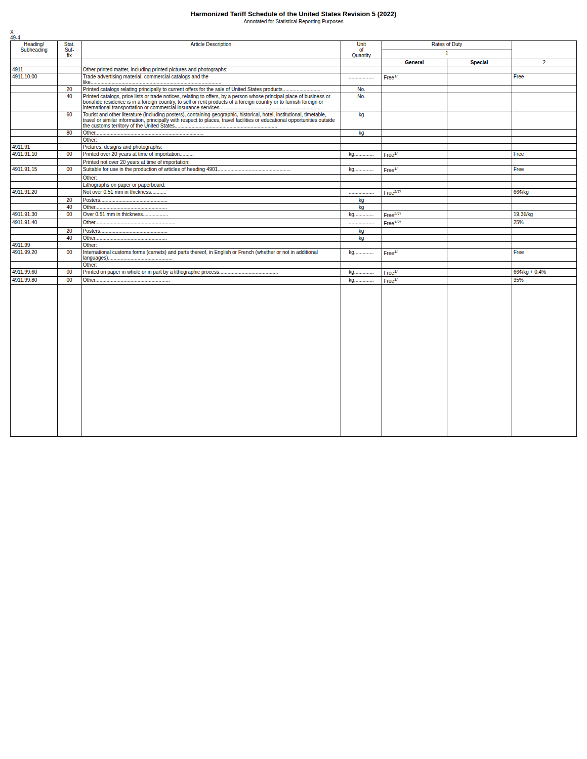Harmonized Tariff Schedule of the United States Revision 5 (2022)
Annotated for Statistical Reporting Purposes
X
49-4
| Heading/ Subheading | Stat. Suf- fix | Article Description | Unit of Quantity | Rates of Duty | |
| --- | --- | --- | --- | --- | --- |
| 1 |
| | | | | General | Special | 2 |
| 4911 | | Other printed matter, including printed pictures and photographs: | | | | |
| 4911.10.00 | | Trade advertising material, commercial catalogs and the like............................................................................................. | .................. | Free 1/ | | Free |
| | 20 | Printed catalogs relating principally to current offers for the sale of United States products............................ | No. | | | |
| | 40 | Printed catalogs, price lists or trade notices, relating to offers, by a person whose principal place of business or bonafide residence is in a foreign country, to sell or rent products of a foreign country or to furnish foreign or international transportation or commercial insurance services......................................................................... | No. | | | |
| | 60 | Tourist and other literature (including posters), containing geographic, historical, hotel, institutional, timetable, travel or similar information, principally with respect to places, travel facilities or educational opportunities outside the customs territory of the United States......................................................................... | kg | | | |
| | 80 | Other............................................................................. | kg | | | |
| | | Other: | | | | |
| 4911.91 | | Pictures, designs and photographs: | | | | |
| 4911.91.10 | 00 | Printed over 20 years at time of importation.......... | kg.............. | Free 1/ | | Free |
| | | Printed not over 20 years at time of importation: | | | | |
| 4911.91.15 | 00 | Suitable for use in the production of articles of heading 4901.................................................... | kg.............. | Free 1/ | | Free |
| | | Other: | | | | |
| | | Lithographs on paper or paperboard: | | | | |
| 4911.91.20 | | Not over 0.51 mm in thickness........... | .................. | Free 2/7/ | | 66¢/kg |
| | 20 | Posters................................................ | kg | | | |
| | 40 | Other................................................... | kg | | | |
| 4911.91.30 | 00 | Over 0.51 mm in thickness.................. | kg.............. | Free 2/7/ | | 19.3¢/kg |
| 4911.91.40 | | Other......................................................... | .................. | Free 1/2/ | | 25% |
| | 20 | Posters................................................ | kg | | | |
| | 40 | Other................................................... | kg | | | |
| 4911.99 | | Other: | | | | |
| 4911.99.20 | 00 | International customs forms (carnets) and parts thereof, in English or French (whether or not in additional languages).............................................. | kg.............. | Free 1/ | | Free |
| | | Other: | | | | |
| 4911.99.60 | 00 | Printed on paper in whole or in part by a lithographic process.......................................... | kg.............. | Free 1/ | | 66¢/kg + 0.4% |
| 4911.99.80 | 00 | Other..................................................... | kg.............. | Free 1/ | | 35% |